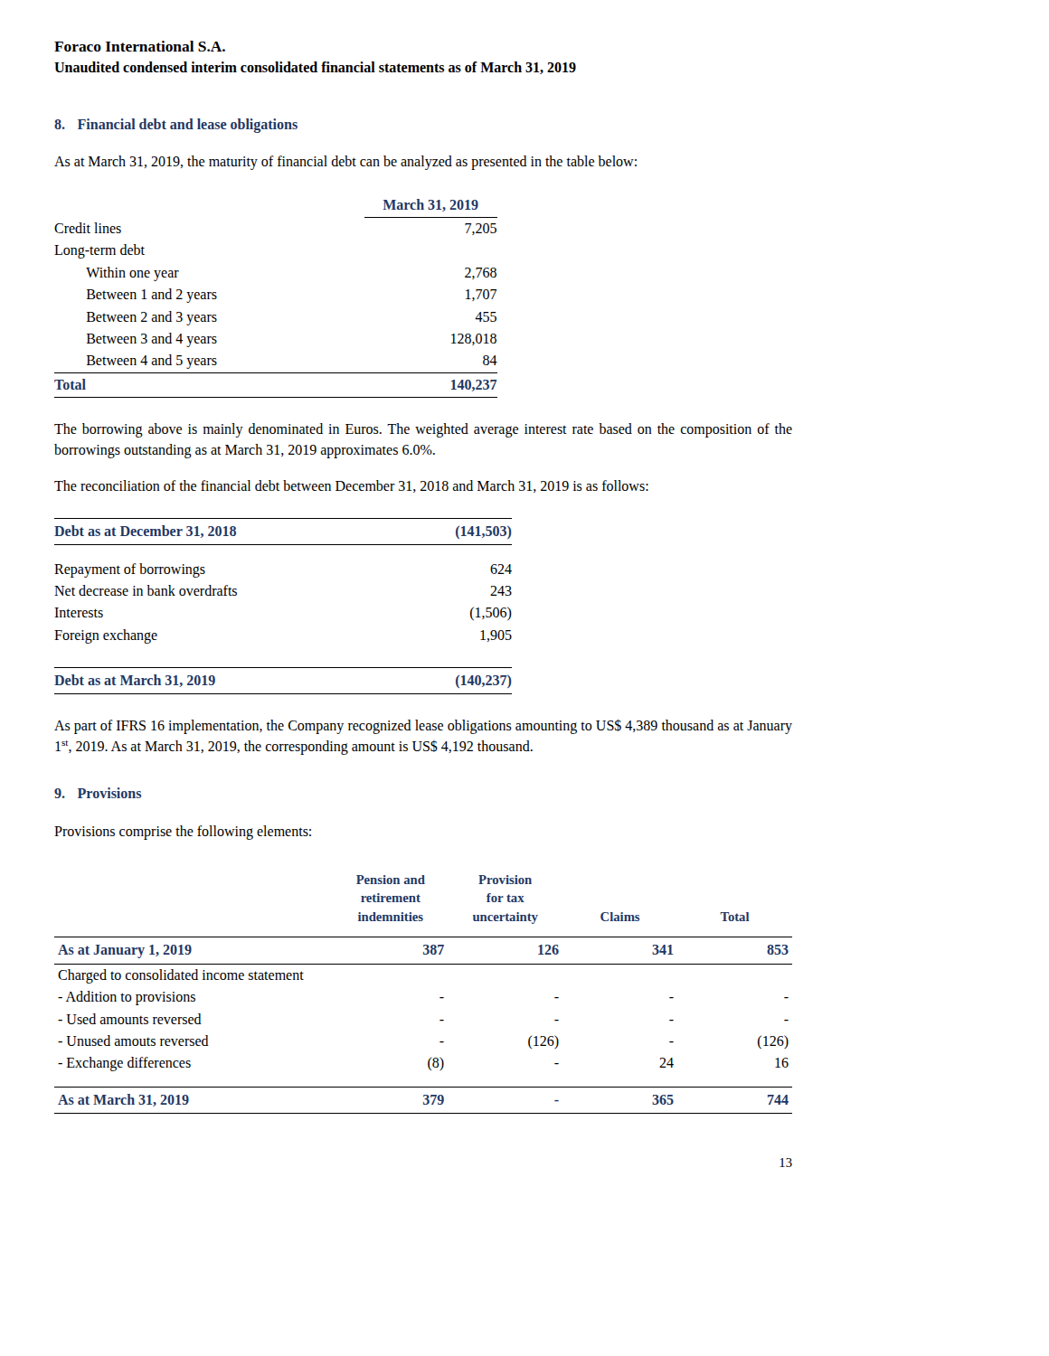Foraco International S.A.
Unaudited condensed interim consolidated financial statements as of March 31, 2019
8. Financial debt and lease obligations
As at March 31, 2019, the maturity of financial debt can be analyzed as presented in the table below:
| | March 31, 2019 |
| Credit lines | 7,205 |
| Long-term debt | |
| Within one year | 2,768 |
| Between 1 and 2 years | 1,707 |
| Between 2 and 3 years | 455 |
| Between 3 and 4 years | 128,018 |
| Between 4 and 5 years | 84 |
| Total | 140,237 |
The borrowing above is mainly denominated in Euros. The weighted average interest rate based on the composition of the borrowings outstanding as at March 31, 2019 approximates 6.0%.
The reconciliation of the financial debt between December 31, 2018 and March 31, 2019 is as follows:
| Debt as at December 31, 2018 | (141,503) |
| Repayment of borrowings | 624 |
| Net decrease in bank overdrafts | 243 |
| Interests | (1,506) |
| Foreign exchange | 1,905 |
| Debt as at March 31, 2019 | (140,237) |
As part of IFRS 16 implementation, the Company recognized lease obligations amounting to US$ 4,389 thousand as at January 1st, 2019. As at March 31, 2019, the corresponding amount is US$ 4,192 thousand.
9. Provisions
Provisions comprise the following elements:
| | Pension and retirement indemnities | Provision for tax uncertainty | Claims | Total |
| --- | --- | --- | --- | --- |
| As at January 1, 2019 | 387 | 126 | 341 | 853 |
| Charged to consolidated income statement | | | | |
| - Addition to provisions | - | - | - | - |
| - Used amounts reversed | - | - | - | - |
| - Unused amouts reversed | - | (126) | - | (126) |
| - Exchange differences | (8) | - | 24 | 16 |
| As at March 31, 2019 | 379 | - | 365 | 744 |
13